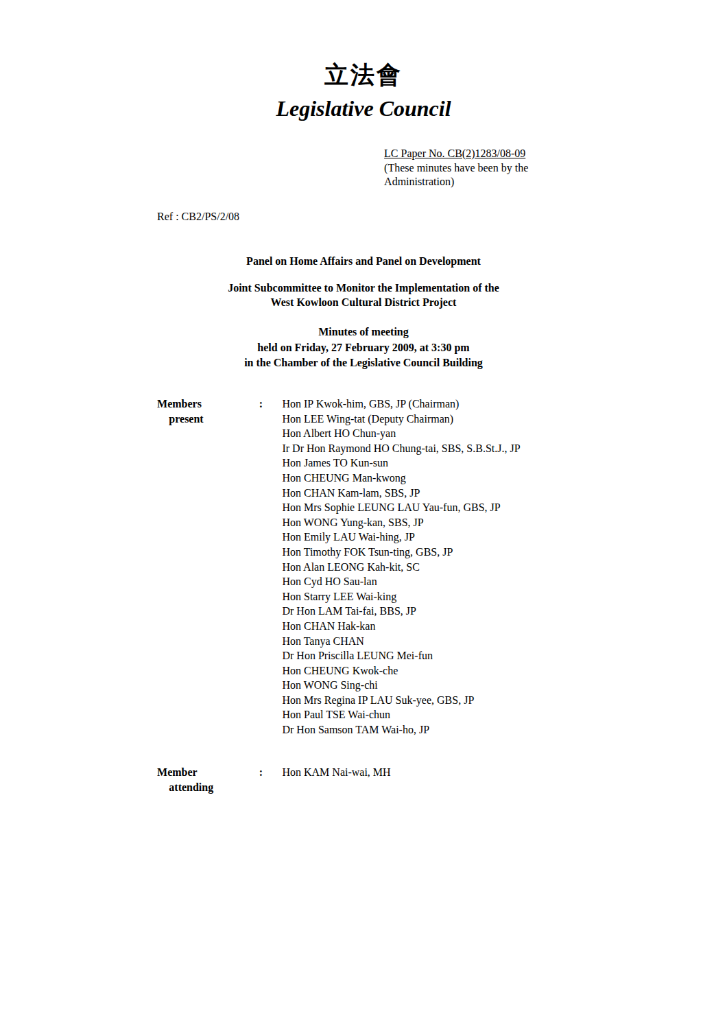立法會
Legislative Council
LC Paper No. CB(2)1283/08-09
(These minutes have been by the
Administration)
Ref : CB2/PS/2/08
Panel on Home Affairs and Panel on Development
Joint Subcommittee to Monitor the Implementation of the
West Kowloon Cultural District Project
Minutes of meeting
held on Friday, 27 February 2009, at 3:30 pm
in the Chamber of the Legislative Council Building
| Members present | : | Hon IP Kwok-him, GBS, JP (Chairman) Hon LEE Wing-tat (Deputy Chairman) Hon Albert HO Chun-yan Ir Dr Hon Raymond HO Chung-tai, SBS, S.B.St.J., JP Hon James TO Kun-sun Hon CHEUNG Man-kwong Hon CHAN Kam-lam, SBS, JP Hon Mrs Sophie LEUNG LAU Yau-fun, GBS, JP Hon WONG Yung-kan, SBS, JP Hon Emily LAU Wai-hing, JP Hon Timothy FOK Tsun-ting, GBS, JP Hon Alan LEONG Kah-kit, SC Hon Cyd HO Sau-lan Hon Starry LEE Wai-king Dr Hon LAM Tai-fai, BBS, JP Hon CHAN Hak-kan Hon Tanya CHAN Dr Hon Priscilla LEUNG Mei-fun Hon CHEUNG Kwok-che Hon WONG Sing-chi Hon Mrs Regina IP LAU Suk-yee, GBS, JP Hon Paul TSE Wai-chun Dr Hon Samson TAM Wai-ho, JP |
| Member attending | : | Hon KAM Nai-wai, MH |